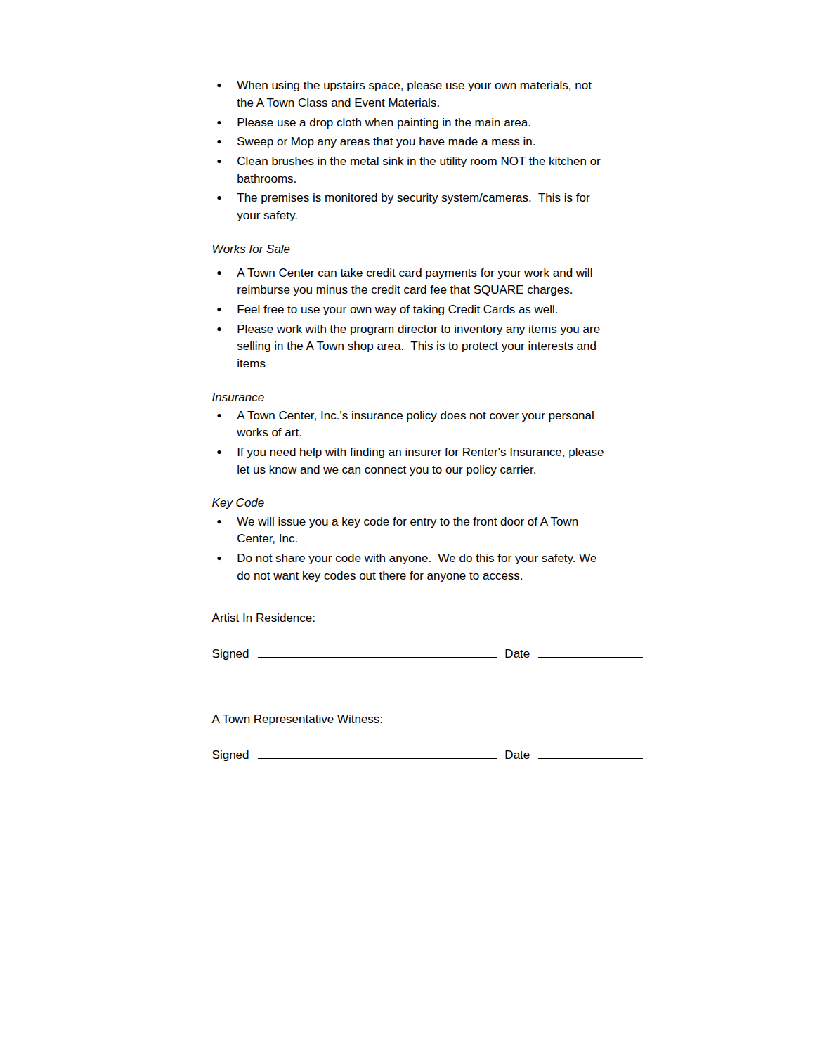When using the upstairs space, please use your own materials, not the A Town Class and Event Materials.
Please use a drop cloth when painting in the main area.
Sweep or Mop any areas that you have made a mess in.
Clean brushes in the metal sink in the utility room NOT the kitchen or bathrooms.
The premises is monitored by security system/cameras. This is for your safety.
Works for Sale
A Town Center can take credit card payments for your work and will reimburse you minus the credit card fee that SQUARE charges.
Feel free to use your own way of taking Credit Cards as well.
Please work with the program director to inventory any items you are selling in the A Town shop area. This is to protect your interests and items
Insurance
A Town Center, Inc.'s insurance policy does not cover your personal works of art.
If you need help with finding an insurer for Renter's Insurance, please let us know and we can connect you to our policy carrier.
Key Code
We will issue you a key code for entry to the front door of A Town Center, Inc.
Do not share your code with anyone. We do this for your safety. We do not want key codes out there for anyone to access.
Artist In Residence:
Signed Date
A Town Representative Witness:
Signed Date